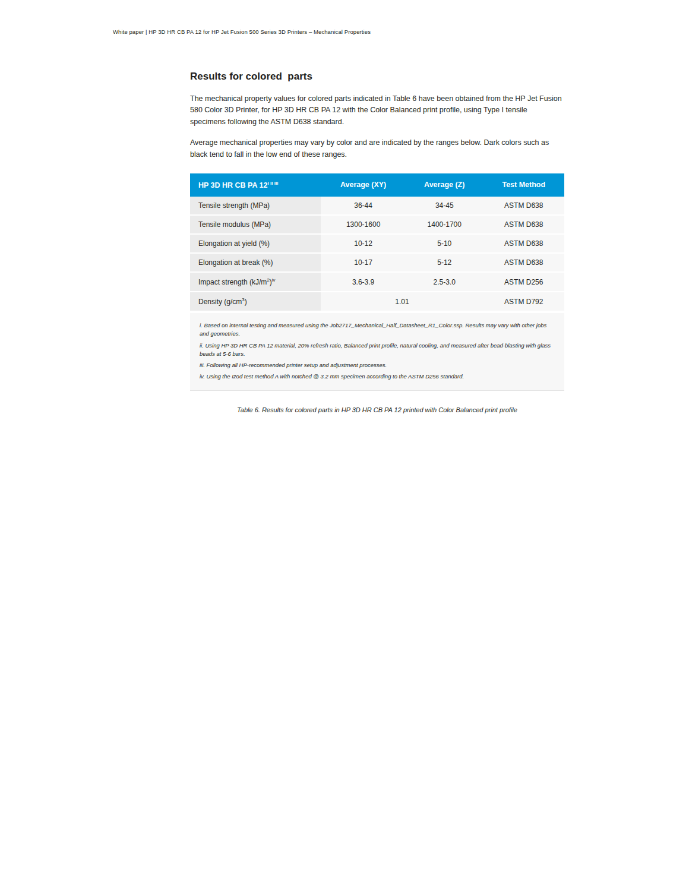White paper | HP 3D HR CB PA 12 for HP Jet Fusion 500 Series 3D Printers – Mechanical Properties
Results for colored parts
The mechanical property values for colored parts indicated in Table 6 have been obtained from the HP Jet Fusion 580 Color 3D Printer, for HP 3D HR CB PA 12 with the Color Balanced print profile, using Type I tensile specimens following the ASTM D638 standard.
Average mechanical properties may vary by color and are indicated by the ranges below. Dark colors such as black tend to fall in the low end of these ranges.
| HP 3D HR CB PA 12 i ii iii | Average (XY) | Average (Z) | Test Method |
| --- | --- | --- | --- |
| Tensile strength (MPa) | 36-44 | 34-45 | ASTM D638 |
| Tensile modulus (MPa) | 1300-1600 | 1400-1700 | ASTM D638 |
| Elongation at yield (%) | 10-12 | 5-10 | ASTM D638 |
| Elongation at break (%) | 10-17 | 5-12 | ASTM D638 |
| Impact strength (kJ/m 2 ) iv | 3.6-3.9 | 2.5-3.0 | ASTM D256 |
| Density (g/cm 3 ) | 1.01 | ASTM D792 |
i. Based on internal testing and measured using the Job2717_Mechanical_Half_Datasheet_R1_Color.ssp. Results may vary with other jobs and geometries.
ii. Using HP 3D HR CB PA 12 material, 20% refresh ratio, Balanced print profile, natural cooling, and measured after bead-blasting with glass beads at 5-6 bars.
iii. Following all HP-recommended printer setup and adjustment processes.
iv. Using the Izod test method A with notched @ 3.2 mm specimen according to the ASTM D256 standard.
Table 6. Results for colored parts in HP 3D HR CB PA 12 printed with Color Balanced print profile